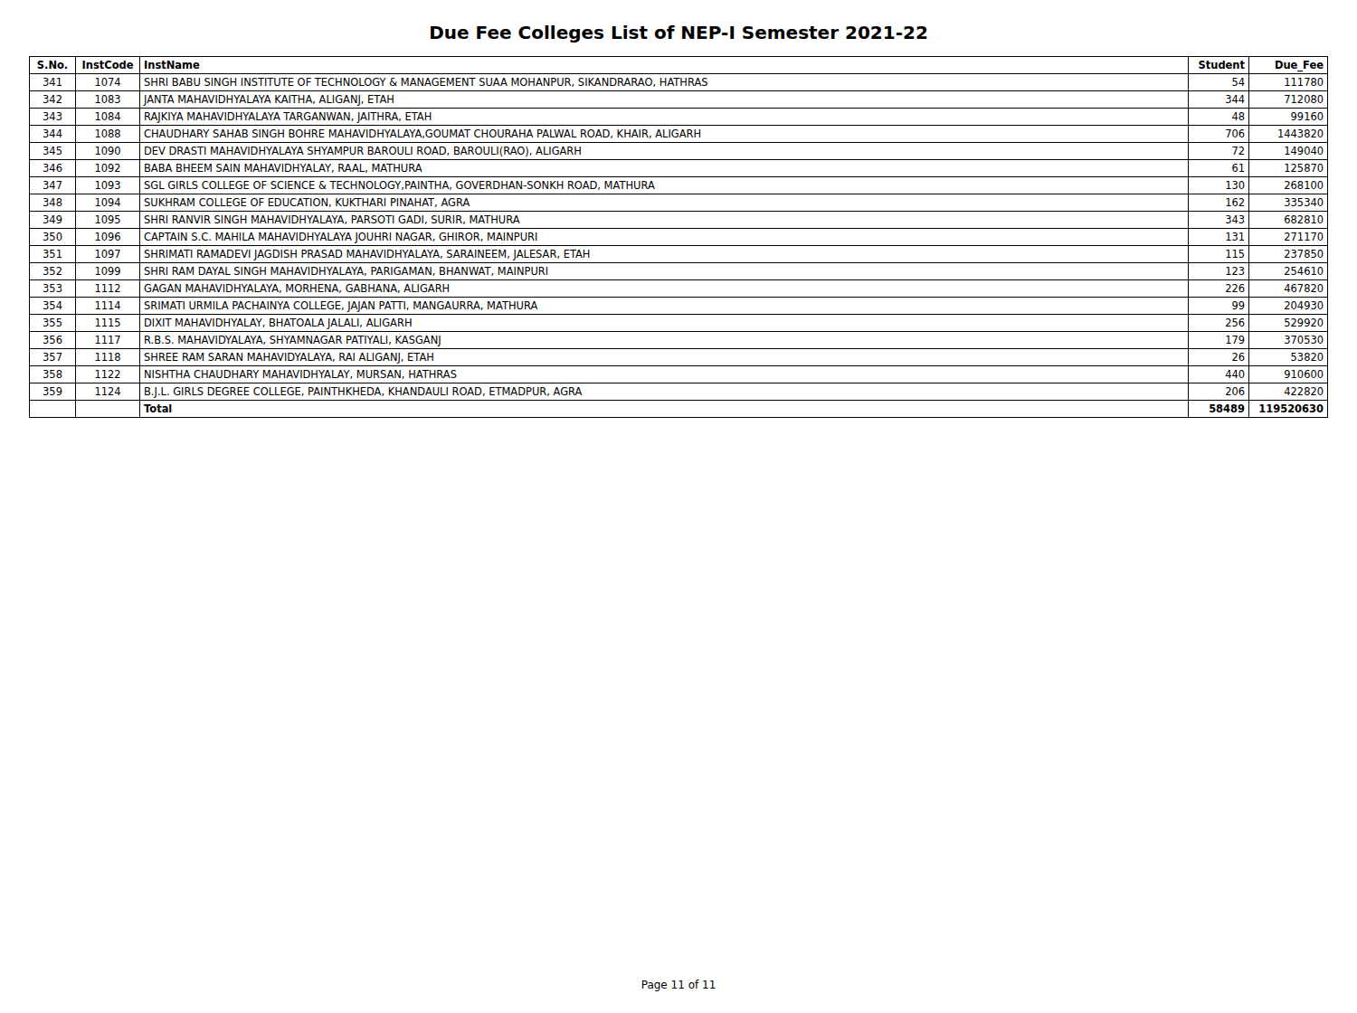Due Fee Colleges List of NEP-I Semester 2021-22
| S.No. | InstCode | InstName | Student | Due_Fee |
| --- | --- | --- | --- | --- |
| 341 | 1074 | SHRI BABU SINGH INSTITUTE OF TECHNOLOGY & MANAGEMENT SUAA MOHANPUR, SIKANDRARAO, HATHRAS | 54 | 111780 |
| 342 | 1083 | JANTA MAHAVIDHYALAYA KAITHA, ALIGANJ, ETAH | 344 | 712080 |
| 343 | 1084 | RAJKIYA MAHAVIDHYALAYA TARGANWAN, JAITHRA, ETAH | 48 | 99160 |
| 344 | 1088 | CHAUDHARY SAHAB SINGH BOHRE MAHAVIDHYALAYA,GOUMAT CHOURAHA PALWAL ROAD, KHAIR, ALIGARH | 706 | 1443820 |
| 345 | 1090 | DEV DRASTI MAHAVIDHYALAYA SHYAMPUR BAROULI ROAD, BAROULI(RAO), ALIGARH | 72 | 149040 |
| 346 | 1092 | BABA BHEEM SAIN MAHAVIDHYALAY, RAAL, MATHURA | 61 | 125870 |
| 347 | 1093 | SGL GIRLS COLLEGE OF SCIENCE & TECHNOLOGY,PAINTHA, GOVERDHAN-SONKH ROAD, MATHURA | 130 | 268100 |
| 348 | 1094 | SUKHRAM COLLEGE OF EDUCATION, KUKTHARI PINAHAT, AGRA | 162 | 335340 |
| 349 | 1095 | SHRI RANVIR SINGH MAHAVIDHYALAYA, PARSOTI GADI, SURIR, MATHURA | 343 | 682810 |
| 350 | 1096 | CAPTAIN S.C. MAHILA MAHAVIDHYALAYA JOUHRI NAGAR, GHIROR, MAINPURI | 131 | 271170 |
| 351 | 1097 | SHRIMATI RAMADEVI JAGDISH PRASAD MAHAVIDHYALAYA, SARAINEEM, JALESAR, ETAH | 115 | 237850 |
| 352 | 1099 | SHRI RAM DAYAL SINGH MAHAVIDHYALAYA, PARIGAMAN, BHANWAT, MAINPURI | 123 | 254610 |
| 353 | 1112 | GAGAN MAHAVIDHYALAYA, MORHENA, GABHANA, ALIGARH | 226 | 467820 |
| 354 | 1114 | SRIMATI URMILA PACHAINYA COLLEGE, JAJAN PATTI, MANGAURRA, MATHURA | 99 | 204930 |
| 355 | 1115 | DIXIT MAHAVIDHYALAY, BHATOALA JALALI, ALIGARH | 256 | 529920 |
| 356 | 1117 | R.B.S. MAHAVIDYALAYA, SHYAMNAGAR PATIYALI, KASGANJ | 179 | 370530 |
| 357 | 1118 | SHREE RAM SARAN MAHAVIDYALAYA, RAI ALIGANJ, ETAH | 26 | 53820 |
| 358 | 1122 | NISHTHA CHAUDHARY MAHAVIDHYALAY, MURSAN, HATHRAS | 440 | 910600 |
| 359 | 1124 | B.J.L. GIRLS DEGREE COLLEGE, PAINTHKHEDA, KHANDAULI ROAD, ETMADPUR, AGRA | 206 | 422820 |
| | | Total | 58489 | 119520630 |
Page 11 of 11